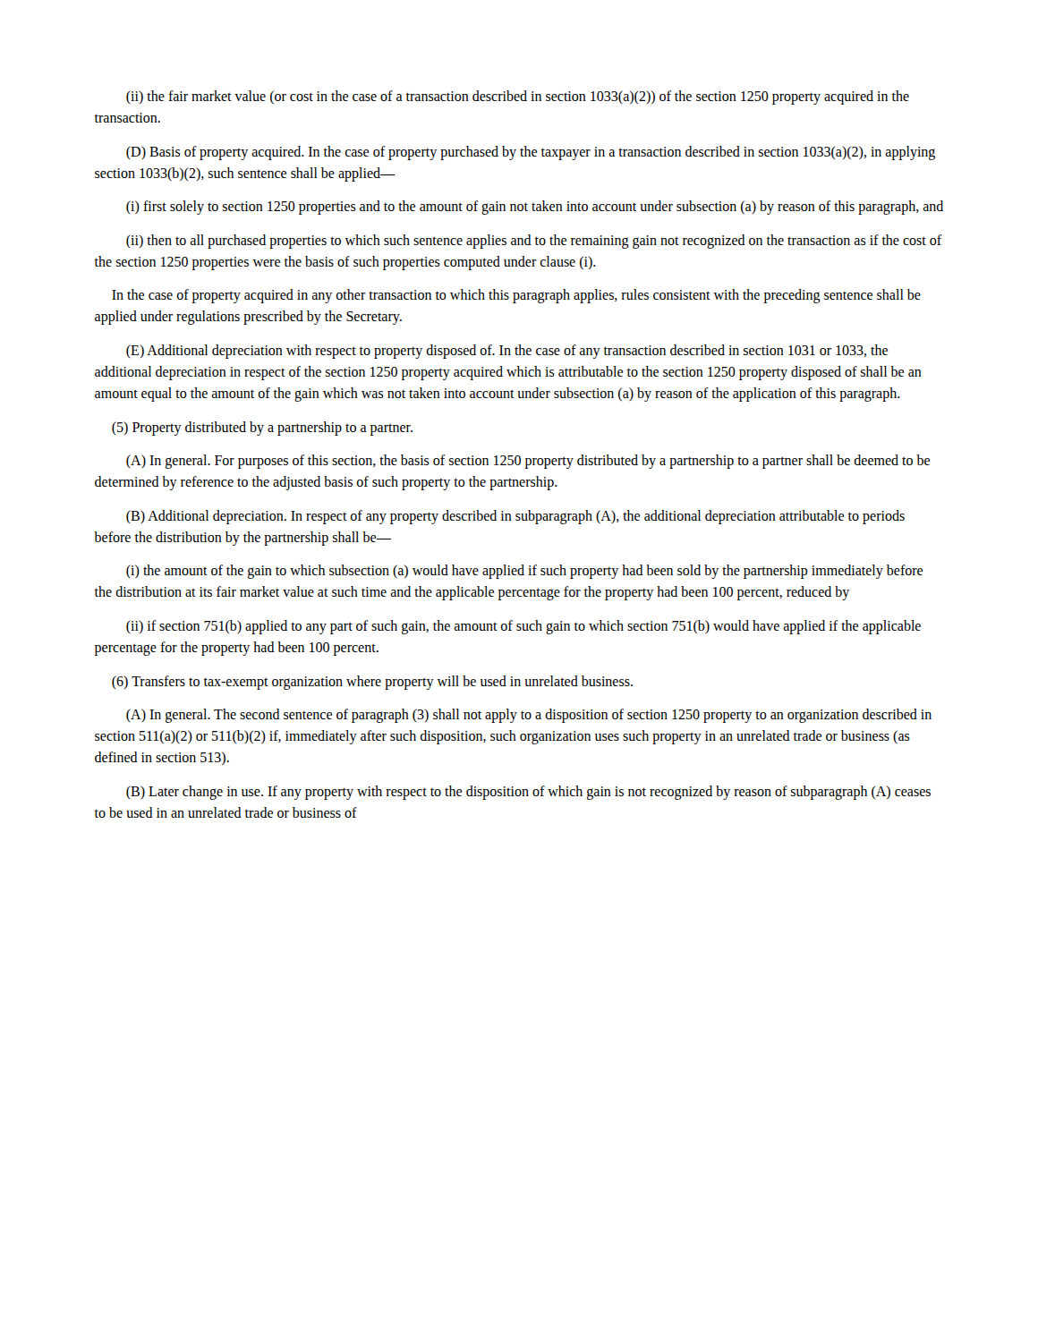(ii) the fair market value (or cost in the case of a transaction described in section 1033(a)(2)) of the section 1250 property acquired in the transaction.
(D) Basis of property acquired. In the case of property purchased by the taxpayer in a transaction described in section 1033(a)(2), in applying section 1033(b)(2), such sentence shall be applied—
(i) first solely to section 1250 properties and to the amount of gain not taken into account under subsection (a) by reason of this paragraph, and
(ii) then to all purchased properties to which such sentence applies and to the remaining gain not recognized on the transaction as if the cost of the section 1250 properties were the basis of such properties computed under clause (i).
In the case of property acquired in any other transaction to which this paragraph applies, rules consistent with the preceding sentence shall be applied under regulations prescribed by the Secretary.
(E) Additional depreciation with respect to property disposed of. In the case of any transaction described in section 1031 or 1033, the additional depreciation in respect of the section 1250 property acquired which is attributable to the section 1250 property disposed of shall be an amount equal to the amount of the gain which was not taken into account under subsection (a) by reason of the application of this paragraph.
(5) Property distributed by a partnership to a partner.
(A) In general. For purposes of this section, the basis of section 1250 property distributed by a partnership to a partner shall be deemed to be determined by reference to the adjusted basis of such property to the partnership.
(B) Additional depreciation. In respect of any property described in subparagraph (A), the additional depreciation attributable to periods before the distribution by the partnership shall be—
(i) the amount of the gain to which subsection (a) would have applied if such property had been sold by the partnership immediately before the distribution at its fair market value at such time and the applicable percentage for the property had been 100 percent, reduced by
(ii) if section 751(b) applied to any part of such gain, the amount of such gain to which section 751(b) would have applied if the applicable percentage for the property had been 100 percent.
(6) Transfers to tax-exempt organization where property will be used in unrelated business.
(A) In general. The second sentence of paragraph (3) shall not apply to a disposition of section 1250 property to an organization described in section 511(a)(2) or 511(b)(2) if, immediately after such disposition, such organization uses such property in an unrelated trade or business (as defined in section 513).
(B) Later change in use. If any property with respect to the disposition of which gain is not recognized by reason of subparagraph (A) ceases to be used in an unrelated trade or business of